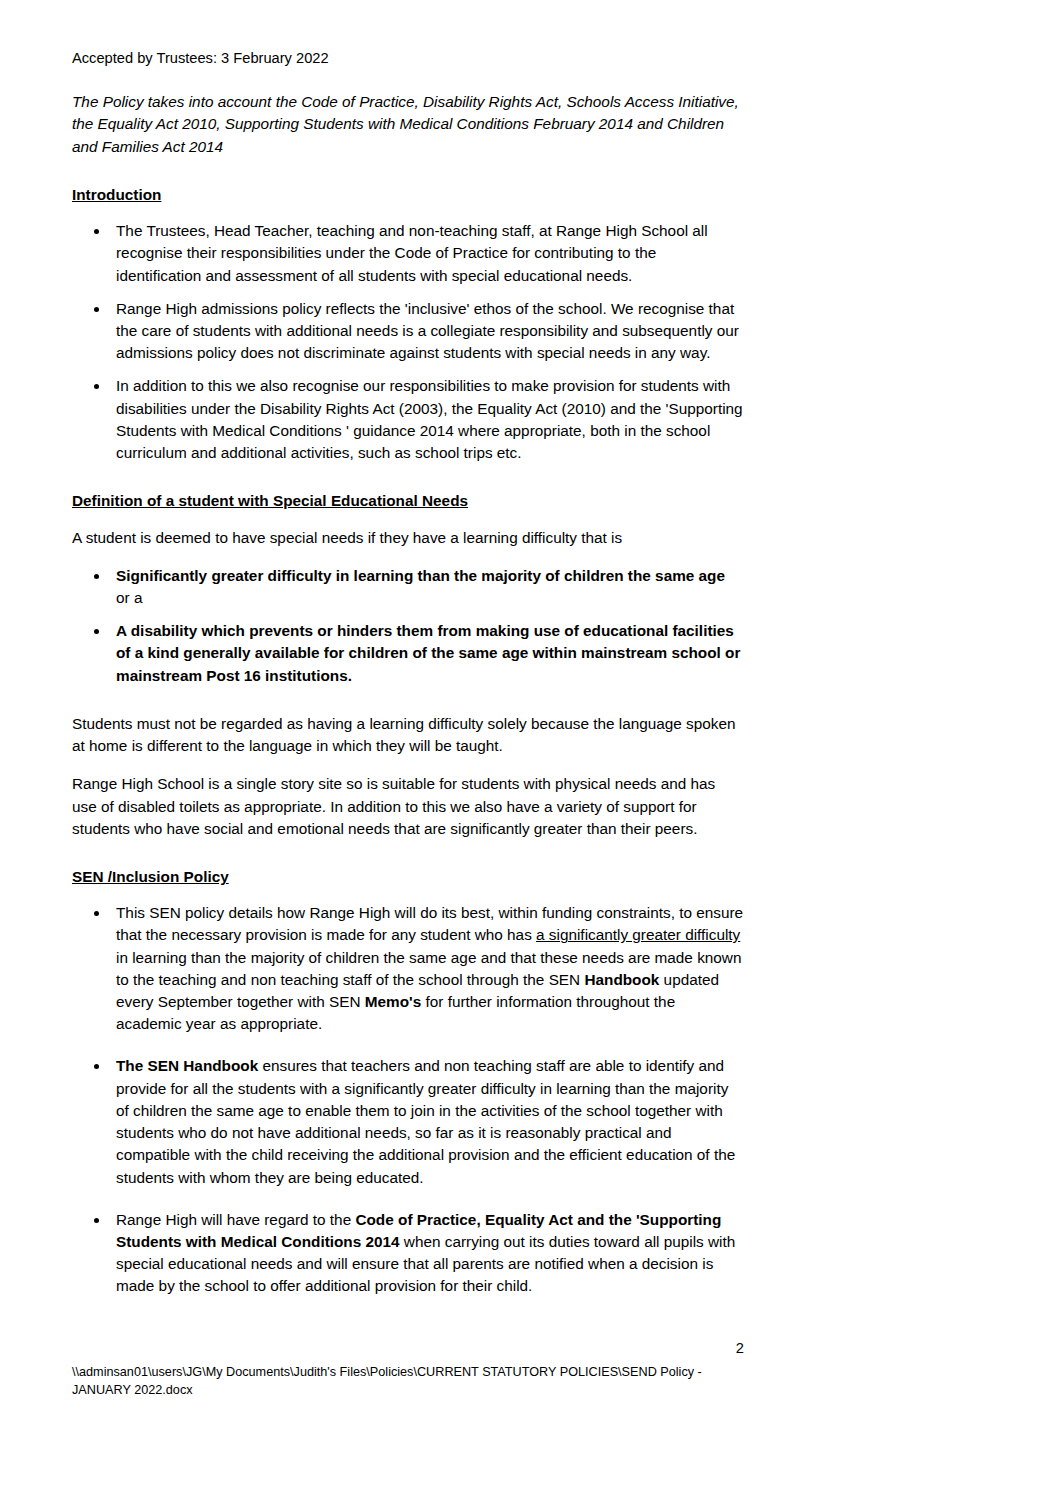Accepted by Trustees: 3 February 2022
The Policy takes into account the Code of Practice, Disability Rights Act, Schools Access Initiative, the Equality Act 2010, Supporting Students with Medical Conditions February 2014 and Children and Families Act 2014
Introduction
The Trustees, Head Teacher, teaching and non-teaching staff, at Range High School all recognise their responsibilities under the Code of Practice for contributing to the identification and assessment of all students with special educational needs.
Range High admissions policy reflects the 'inclusive' ethos of the school. We recognise that the care of students with additional needs is a collegiate responsibility and subsequently our admissions policy does not discriminate against students with special needs in any way.
In addition to this we also recognise our responsibilities to make provision for students with disabilities under the Disability Rights Act (2003), the Equality Act (2010) and the 'Supporting Students with Medical Conditions ' guidance 2014 where appropriate, both in the school curriculum and additional activities, such as school trips etc.
Definition of a student with Special Educational Needs
A student is deemed to have special needs if they have a learning difficulty that is
Significantly greater difficulty in learning than the majority of children the same age or a
A disability which prevents or hinders them from making use of educational facilities of a kind generally available for children of the same age within mainstream school or mainstream Post 16 institutions.
Students must not be regarded as having a learning difficulty solely because the language spoken at home is different to the language in which they will be taught.
Range High School is a single story site so is suitable for students with physical needs and has use of disabled toilets as appropriate. In addition to this we also have a variety of support for students who have social and emotional needs that are significantly greater than their peers.
SEN /Inclusion Policy
This SEN policy details how Range High will do its best, within funding constraints, to ensure that the necessary provision is made for any student who has a significantly greater difficulty in learning than the majority of children the same age and that these needs are made known to the teaching and non teaching staff of the school through the SEN Handbook updated every September together with SEN Memo's for further information throughout the academic year as appropriate.
The SEN Handbook ensures that teachers and non teaching staff are able to identify and provide for all the students with a significantly greater difficulty in learning than the majority of children the same age to enable them to join in the activities of the school together with students who do not have additional needs, so far as it is reasonably practical and compatible with the child receiving the additional provision and the efficient education of the students with whom they are being educated.
Range High will have regard to the Code of Practice, Equality Act and the 'Supporting Students with Medical Conditions 2014 when carrying out its duties toward all pupils with special educational needs and will ensure that all parents are notified when a decision is made by the school to offer additional provision for their child.
2
\\adminsan01\users\JG\My Documents\Judith's Files\Policies\CURRENT STATUTORY POLICIES\SEND Policy - JANUARY 2022.docx